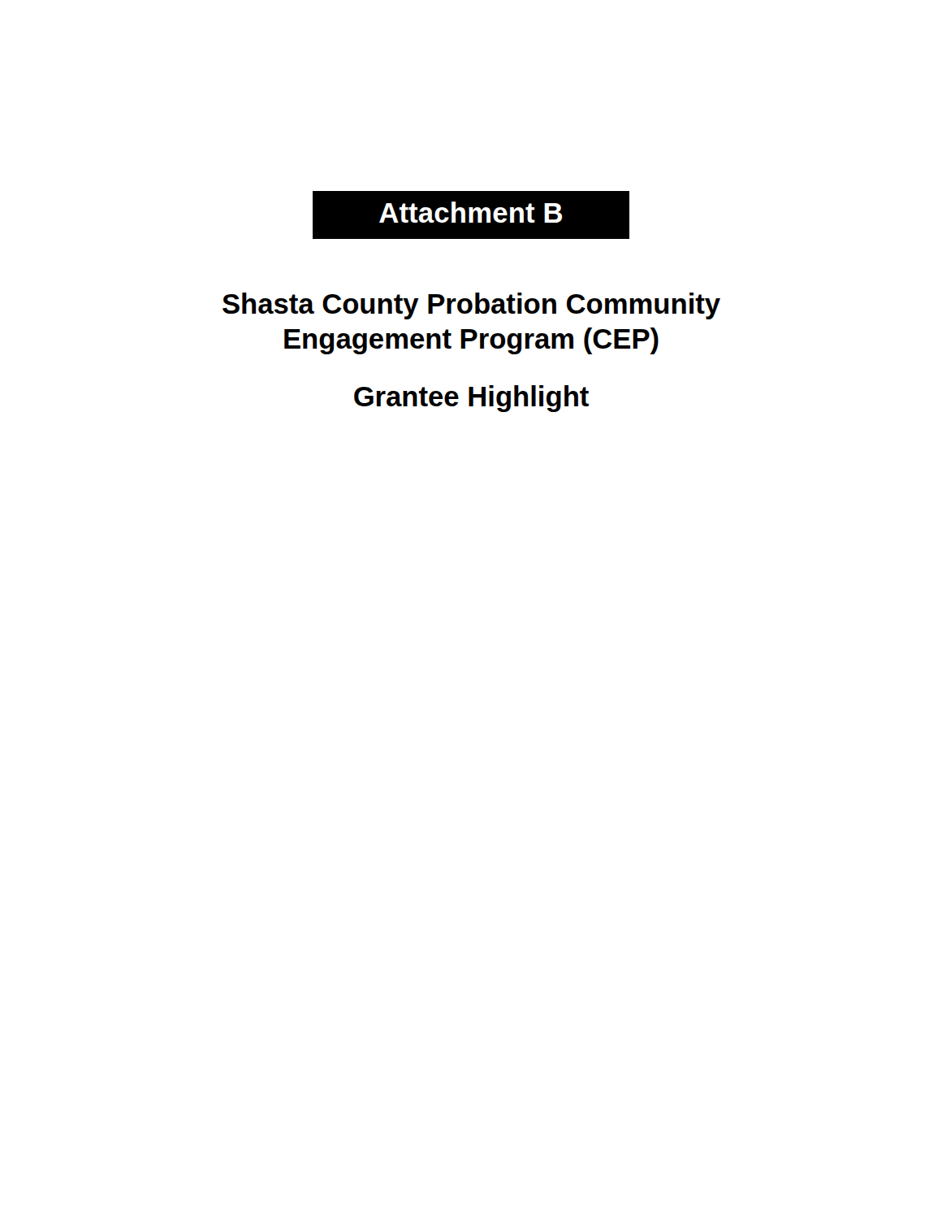Attachment B
Shasta County Probation Community Engagement Program (CEP)
Grantee Highlight